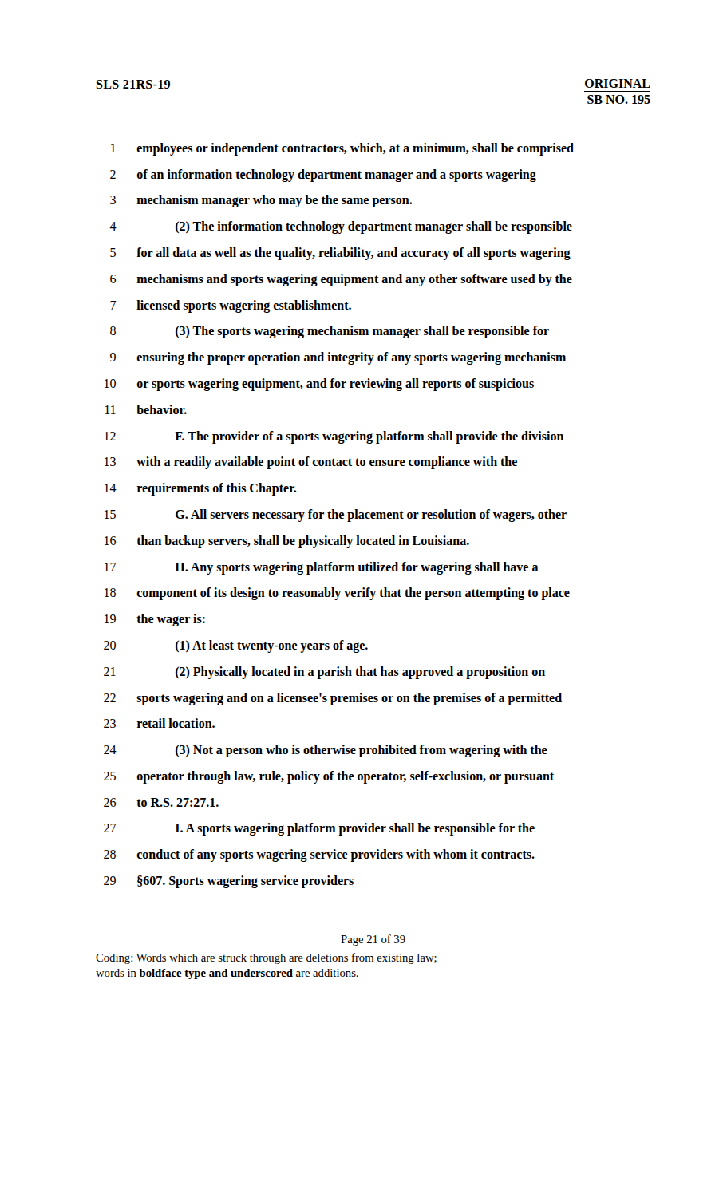SLS 21RS-19
ORIGINAL SB NO. 195
employees or independent contractors, which, at a minimum, shall be comprised
of an information technology department manager and a sports wagering
mechanism manager who may be the same person.
(2) The information technology department manager shall be responsible
for all data as well as the quality, reliability, and accuracy of all sports wagering
mechanisms and sports wagering equipment and any other software used by the
licensed sports wagering establishment.
(3) The sports wagering mechanism manager shall be responsible for
ensuring the proper operation and integrity of any sports wagering mechanism
or sports wagering equipment, and for reviewing all reports of suspicious
behavior.
F. The provider of a sports wagering platform shall provide the division
with a readily available point of contact to ensure compliance with the
requirements of this Chapter.
G. All servers necessary for the placement or resolution of wagers, other
than backup servers, shall be physically located in Louisiana.
H. Any sports wagering platform utilized for wagering shall have a
component of its design to reasonably verify that the person attempting to place
the wager is:
(1) At least twenty-one years of age.
(2) Physically located in a parish that has approved a proposition on
sports wagering and on a licensee's premises or on the premises of a permitted
retail location.
(3) Not a person who is otherwise prohibited from wagering with the
operator through law, rule, policy of the operator, self-exclusion, or pursuant
to R.S. 27:27.1.
I. A sports wagering platform provider shall be responsible for the
conduct of any sports wagering service providers with whom it contracts.
§607. Sports wagering service providers
Page 21 of 39
Coding: Words which are struck through are deletions from existing law;
words in boldface type and underscored are additions.